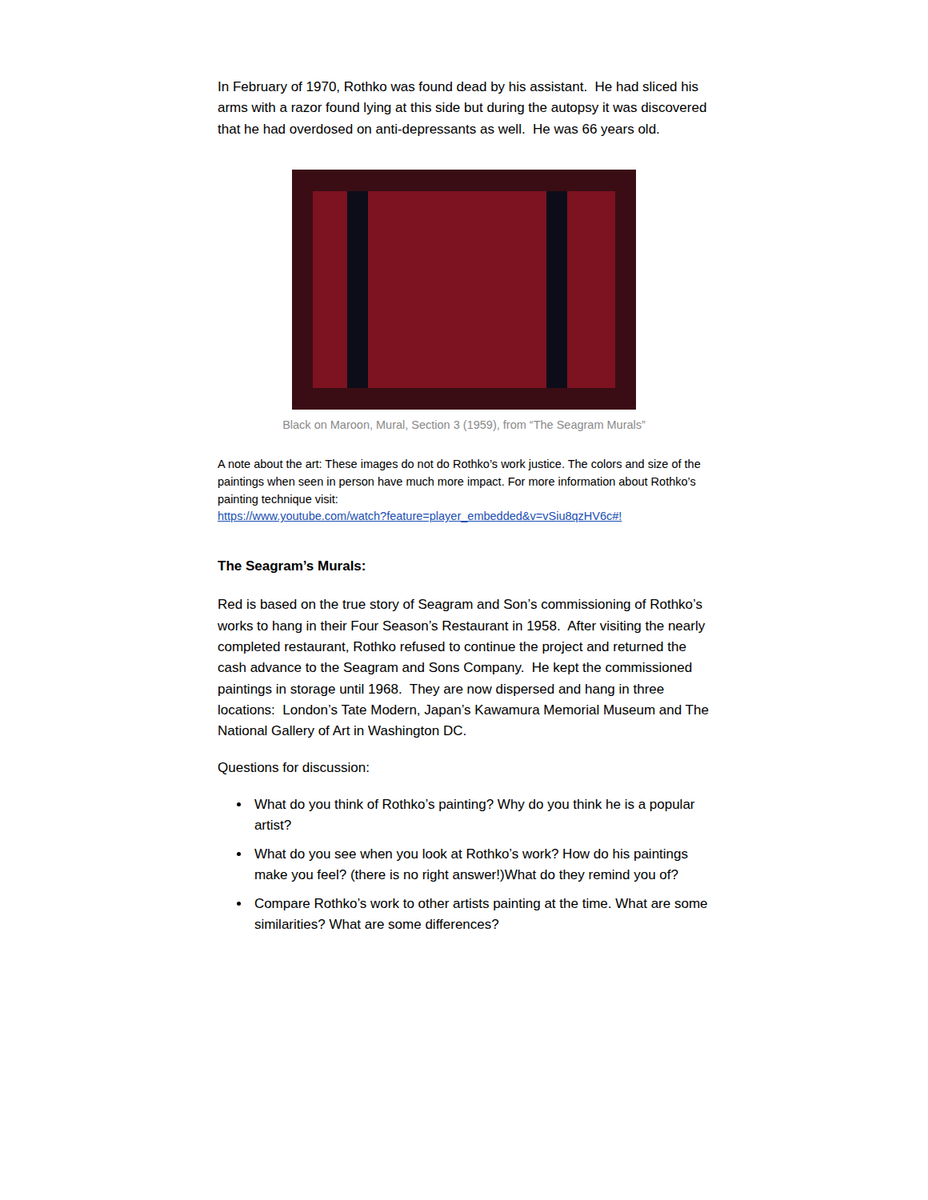In February of 1970, Rothko was found dead by his assistant. He had sliced his arms with a razor found lying at this side but during the autopsy it was discovered that he had overdosed on anti-depressants as well. He was 66 years old.
Black on Maroon, Mural, Section 3 (1959), from “The Seagram Murals”
A note about the art: These images do not do Rothko’s work justice. The colors and size of the paintings when seen in person have much more impact. For more information about Rothko’s painting technique visit:
https://www.youtube.com/watch?feature=player_embedded&v=vSiu8qzHV6c#!
The Seagram’s Murals:
Red is based on the true story of Seagram and Son’s commissioning of Rothko’s works to hang in their Four Season’s Restaurant in 1958. After visiting the nearly completed restaurant, Rothko refused to continue the project and returned the cash advance to the Seagram and Sons Company. He kept the commissioned paintings in storage until 1968. They are now dispersed and hang in three locations: London’s Tate Modern, Japan’s Kawamura Memorial Museum and The National Gallery of Art in Washington DC.
Questions for discussion:
What do you think of Rothko’s painting? Why do you think he is a popular artist?
What do you see when you look at Rothko’s work? How do his paintings make you feel? (there is no right answer!)What do they remind you of?
Compare Rothko’s work to other artists painting at the time. What are some similarities? What are some differences?